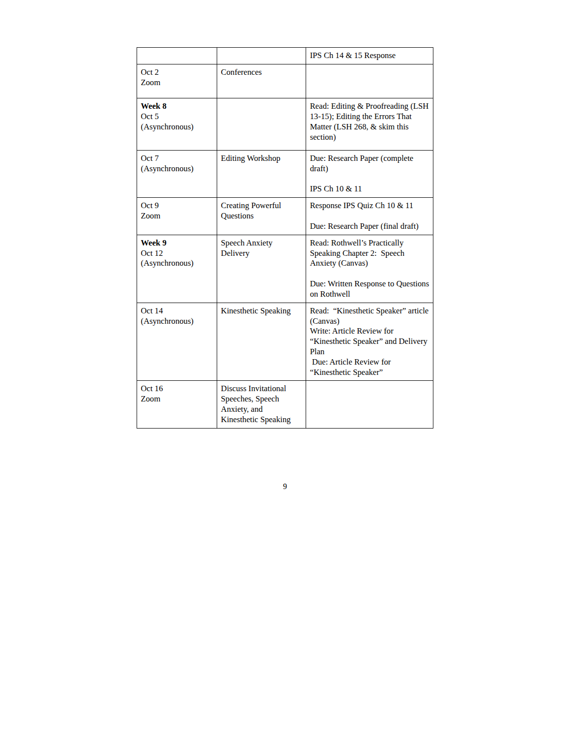| | | IPS Ch 14 & 15 Response |
| Oct 2 Zoom | Conferences | |
| Week 8 Oct 5 (Asynchronous) | | Read: Editing & Proofreading (LSH 13-15); Editing the Errors That Matter (LSH 268, & skim this section) |
| Oct 7 (Asynchronous) | Editing Workshop | Due: Research Paper (complete draft) IPS Ch 10 & 11 |
| Oct 9 Zoom | Creating Powerful Questions | Response IPS Quiz Ch 10 & 11 Due: Research Paper (final draft) |
| Week 9 Oct 12 (Asynchronous) | Speech Anxiety Delivery | Read: Rothwell’s Practically Speaking Chapter 2: Speech Anxiety (Canvas) Due: Written Response to Questions on Rothwell |
| Oct 14 (Asynchronous) | Kinesthetic Speaking | Read: “Kinesthetic Speaker” article (Canvas) Write: Article Review for “Kinesthetic Speaker” and Delivery Plan Due: Article Review for “Kinesthetic Speaker” |
| Oct 16 Zoom | Discuss Invitational Speeches, Speech Anxiety, and Kinesthetic Speaking | |
9